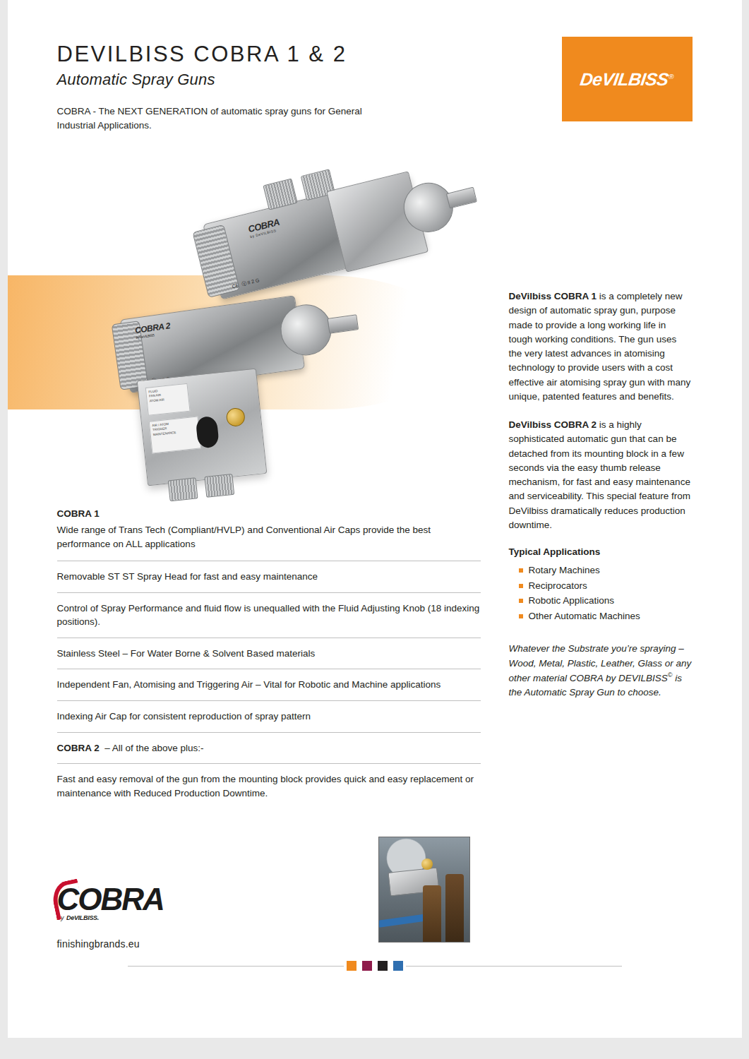DEVILBISS COBRA 1 & 2
Automatic Spray Guns
COBRA - The NEXT GENERATION of automatic spray guns for General Industrial Applications.
DeVILBISS®
COBRAby DeVILBISS
CE Ⓥ II 2 G
COBRA 2by DeVILBISS
CE Ⓥ II 2 G
FLUID
FAN AIR
ATOM AIR
AIR / ATOM
TRIGGER
MAINTENANCE
COBRA 1
Wide range of Trans Tech (Compliant/HVLP) and Conventional Air Caps provide the best performance on ALL applications
Removable ST ST Spray Head for fast and easy maintenance
Control of Spray Performance and fluid flow is unequalled with the Fluid Adjusting Knob (18 indexing positions).
Stainless Steel – For Water Borne & Solvent Based materials
Independent Fan, Atomising and Triggering Air – Vital for Robotic and Machine applications
Indexing Air Cap for consistent reproduction of spray pattern
COBRA 2 – All of the above plus:-
Fast and easy removal of the gun from the mounting block provides quick and easy replacement or maintenance with Reduced Production Downtime.
DeVilbiss COBRA 1 is a completely new design of automatic spray gun, purpose made to provide a long working life in tough working conditions. The gun uses the very latest advances in atomising technology to provide users with a cost effective air atomising spray gun with many unique, patented features and benefits.
DeVilbiss COBRA 2 is a highly sophisticated automatic gun that can be detached from its mounting block in a few seconds via the easy thumb release mechanism, for fast and easy maintenance and serviceability. This special feature from DeVilbiss dramatically reduces production downtime.
Typical Applications
Rotary Machines
Reciprocators
Robotic Applications
Other Automatic Machines
Whatever the Substrate you’re spraying – Wood, Metal, Plastic, Leather, Glass or any other material COBRA by DEVILBISS© is the Automatic Spray Gun to choose.
COBRA
by DeVILBISS.
finishingbrands.eu